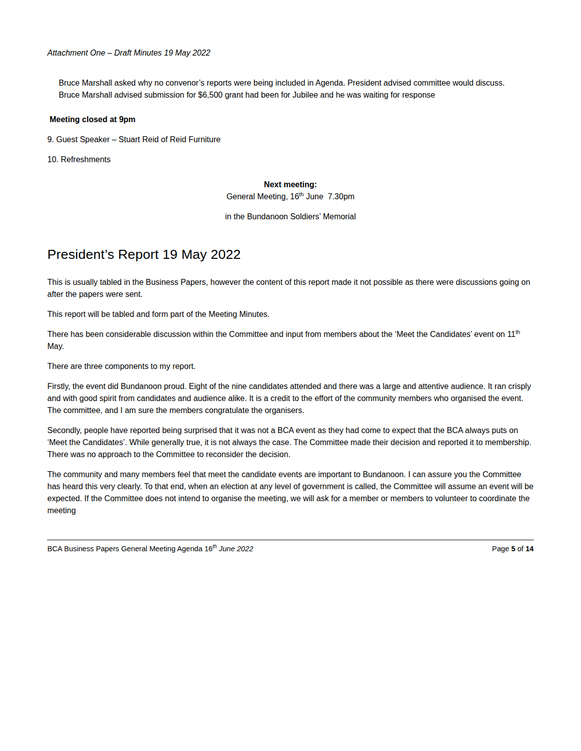Attachment One – Draft Minutes 19 May 2022
Bruce Marshall asked why no convenor’s reports were being included in Agenda. President advised committee would discuss.
Bruce Marshall advised submission for $6,500 grant had been for Jubilee and he was waiting for response
Meeting closed at 9pm
9. Guest Speaker – Stuart Reid of Reid Furniture
10. Refreshments
Next meeting:
General Meeting, 16th June 7.30pm
in the Bundanoon Soldiers’ Memorial
President’s Report 19 May 2022
This is usually tabled in the Business Papers, however the content of this report made it not possible as there were discussions going on after the papers were sent.
This report will be tabled and form part of the Meeting Minutes.
There has been considerable discussion within the Committee and input from members about the ‘Meet the Candidates’ event on 11th May.
There are three components to my report.
Firstly, the event did Bundanoon proud. Eight of the nine candidates attended and there was a large and attentive audience. It ran crisply and with good spirit from candidates and audience alike. It is a credit to the effort of the community members who organised the event. The committee, and I am sure the members congratulate the organisers.
Secondly, people have reported being surprised that it was not a BCA event as they had come to expect that the BCA always puts on ‘Meet the Candidates’. While generally true, it is not always the case. The Committee made their decision and reported it to membership. There was no approach to the Committee to reconsider the decision.
The community and many members feel that meet the candidate events are important to Bundanoon. I can assure you the Committee has heard this very clearly. To that end, when an election at any level of government is called, the Committee will assume an event will be expected. If the Committee does not intend to organise the meeting, we will ask for a member or members to volunteer to coordinate the meeting
BCA Business Papers General Meeting Agenda 16th June 2022
Page 5 of 14